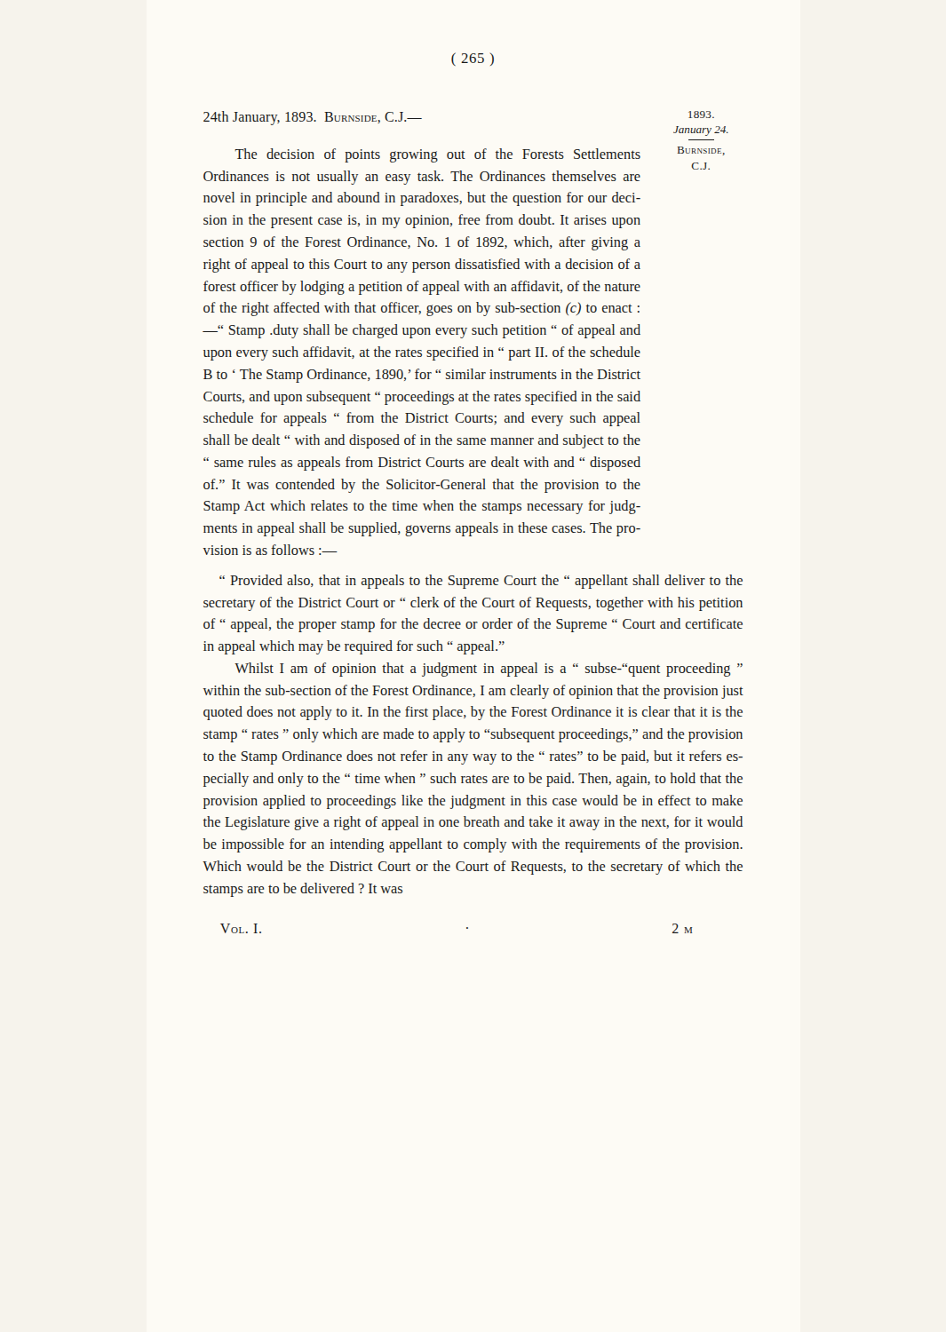( 265 )
24th January, 1893. Burnside, C.J.—
The decision of points growing out of the Forests Settlements Ordinances is not usually an easy task. The Ordinances themselves are novel in principle and abound in paradoxes, but the question for our decision in the present case is, in my opinion, free from doubt. It arises upon section 9 of the Forest Ordinance, No. 1 of 1892, which, after giving a right of appeal to this Court to any person dissatisfied with a decision of a forest officer by lodging a petition of appeal with an affidavit, of the nature of the right affected with that officer, goes on by sub-section (c) to enact :—“ Stamp .duty shall be charged upon every such petition “ of appeal and upon every such affidavit, at the rates specified in “ part II. of the schedule B to ‘ The Stamp Ordinance, 1890,’ for “ similar instruments in the District Courts, and upon subsequent “ proceedings at the rates specified in the said schedule for appeals “ from the District Courts; and every such appeal shall be dealt “ with and disposed of in the same manner and subject to the “ same rules as appeals from District Courts are dealt with and “ disposed of.” It was contended by the Solicitor-General that the provision to the Stamp Act which relates to the time when the stamps necessary for judgments in appeal shall be supplied, governs appeals in these cases. The provision is as follows :—
1893.
January 24.
Burnside,
C.J.
“ Provided also, that in appeals to the Supreme Court the “ appellant shall deliver to the secretary of the District Court or “ clerk of the Court of Requests, together with his petition of “ appeal, the proper stamp for the decree or order of the Supreme “ Court and certificate in appeal which may be required for such “ appeal.”
Whilst I am of opinion that a judgment in appeal is a “ subse-“quent proceeding ” within the sub-section of the Forest Ordinance, I am clearly of opinion that the provision just quoted does not apply to it. In the first place, by the Forest Ordinance it is clear that it is the stamp “ rates ” only which are made to apply to “subsequent proceedings,” and the provision to the Stamp Ordinance does not refer in any way to the “ rates” to be paid, but it refers especially and only to the “ time when ” such rates are to be paid. Then, again, to hold that the provision applied to proceedings like the judgment in this case would be in effect to make the Legislature give a right of appeal in one breath and take it away in the next, for it would be impossible for an intending appellant to comply with the requirements of the provision. Which would be the District Court or the Court of Requests, to the secretary of which the stamps are to be delivered ? It was
Vol. I.
·
2 m